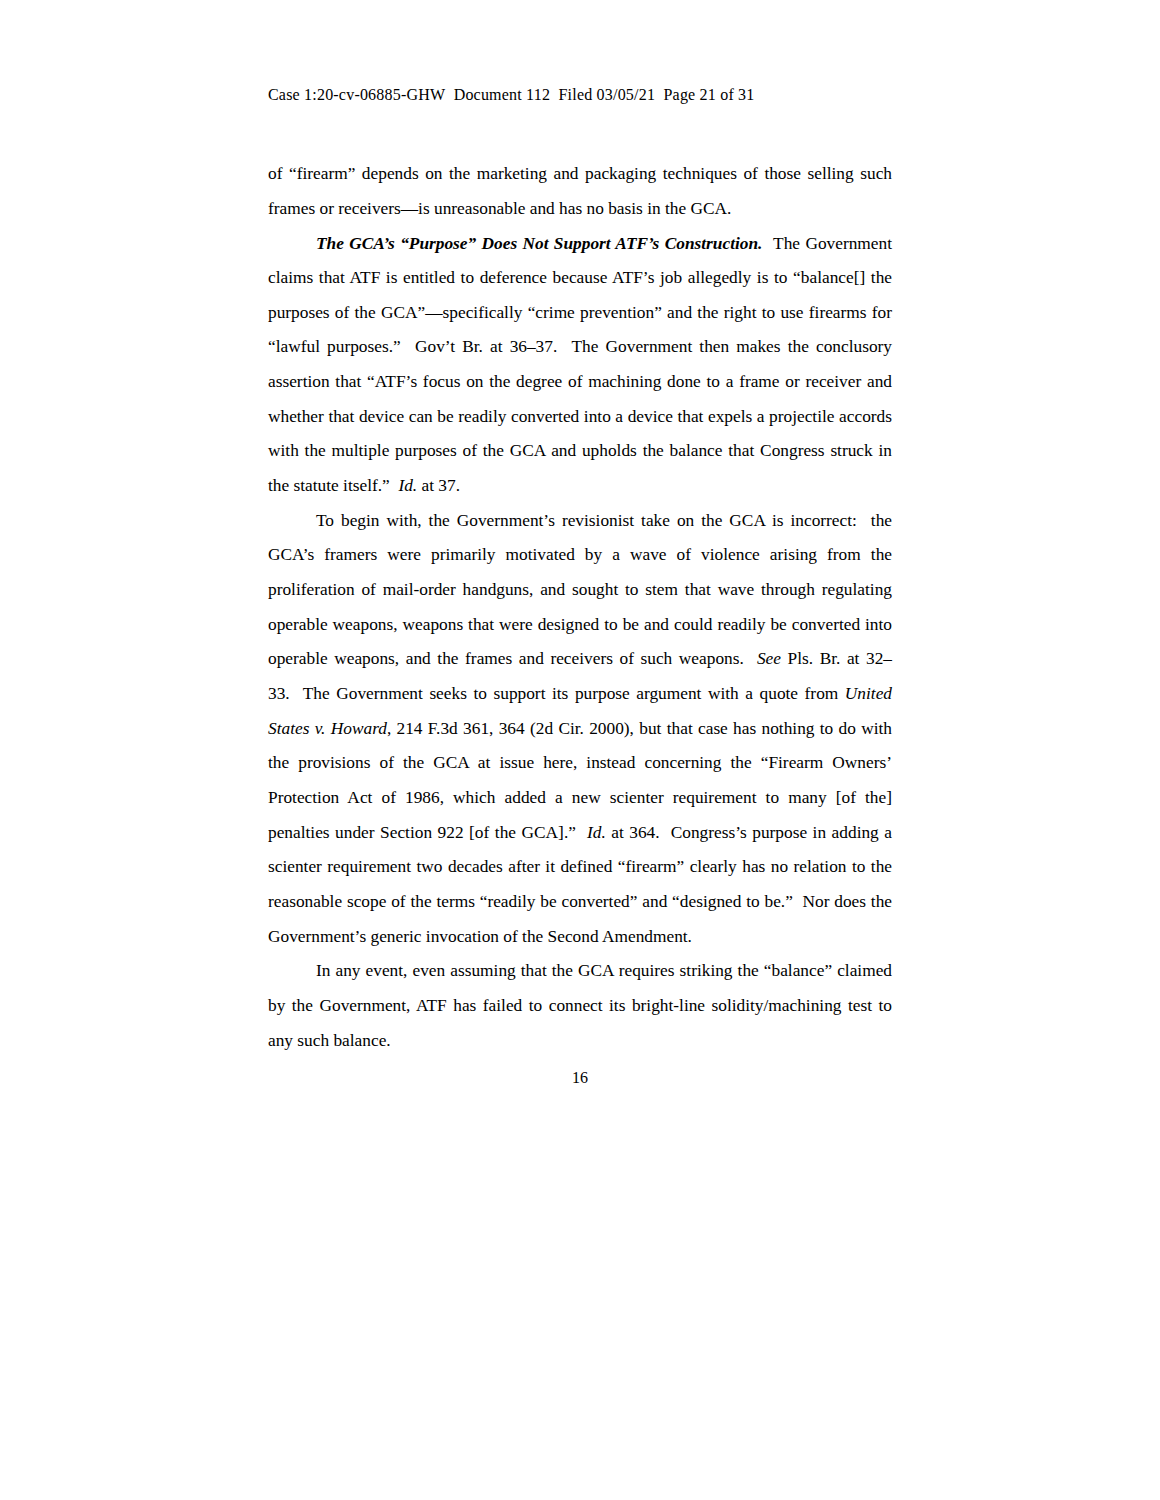Case 1:20-cv-06885-GHW Document 112 Filed 03/05/21 Page 21 of 31
of “firearm” depends on the marketing and packaging techniques of those selling such frames or receivers—is unreasonable and has no basis in the GCA.
The GCA’s “Purpose” Does Not Support ATF’s Construction. The Government claims that ATF is entitled to deference because ATF’s job allegedly is to “balance[] the purposes of the GCA”—specifically “crime prevention” and the right to use firearms for “lawful purposes.” Gov’t Br. at 36–37. The Government then makes the conclusory assertion that “ATF’s focus on the degree of machining done to a frame or receiver and whether that device can be readily converted into a device that expels a projectile accords with the multiple purposes of the GCA and upholds the balance that Congress struck in the statute itself.” Id. at 37.
To begin with, the Government’s revisionist take on the GCA is incorrect: the GCA’s framers were primarily motivated by a wave of violence arising from the proliferation of mail-order handguns, and sought to stem that wave through regulating operable weapons, weapons that were designed to be and could readily be converted into operable weapons, and the frames and receivers of such weapons. See Pls. Br. at 32–33. The Government seeks to support its purpose argument with a quote from United States v. Howard, 214 F.3d 361, 364 (2d Cir. 2000), but that case has nothing to do with the provisions of the GCA at issue here, instead concerning the “Firearm Owners’ Protection Act of 1986, which added a new scienter requirement to many [of the] penalties under Section 922 [of the GCA].” Id. at 364. Congress’s purpose in adding a scienter requirement two decades after it defined “firearm” clearly has no relation to the reasonable scope of the terms “readily be converted” and “designed to be.” Nor does the Government’s generic invocation of the Second Amendment.
In any event, even assuming that the GCA requires striking the “balance” claimed by the Government, ATF has failed to connect its bright-line solidity/machining test to any such balance.
16